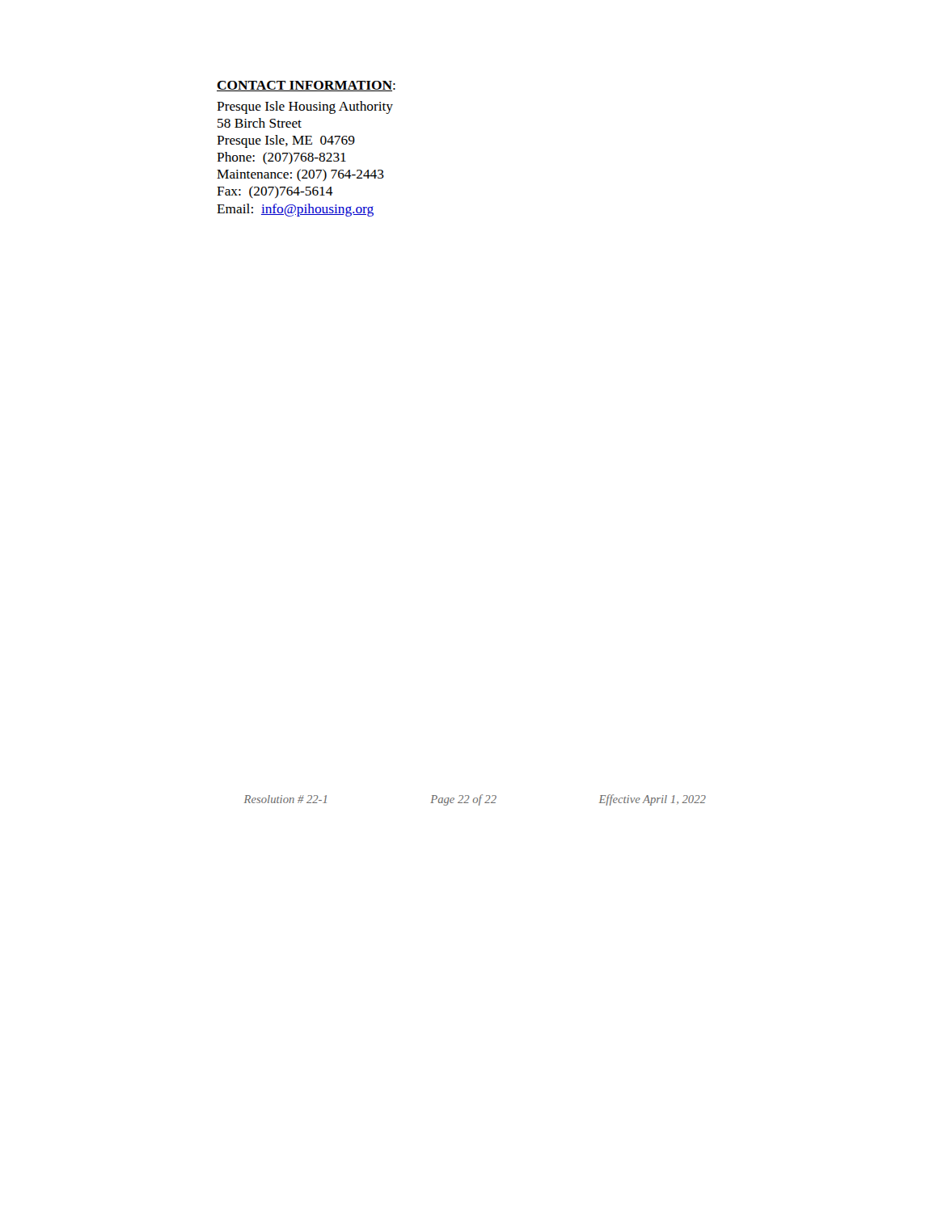CONTACT INFORMATION:
Presque Isle Housing Authority
58 Birch Street
Presque Isle, ME 04769
Phone: (207)768-8231
Maintenance: (207) 764-2443
Fax: (207)764-5614
Email: info@pihousing.org
Resolution # 22-1
Page 22 of 22
Effective April 1, 2022